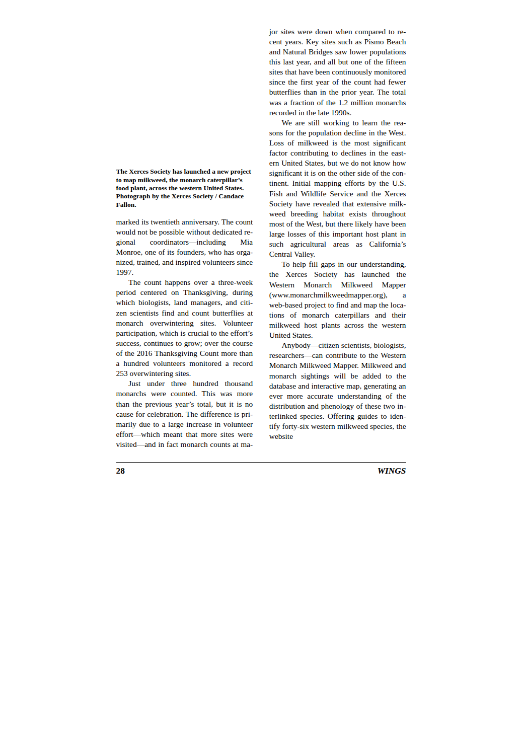The Xerces Society has launched a new project to map milkweed, the monarch caterpillar’s food plant, across the western United States. Photograph by the Xerces Society / Candace Fallon.
marked its twentieth anniversary. The count would not be possible without dedicated regional coordinators—including Mia Monroe, one of its founders, who has organized, trained, and inspired volunteers since 1997.
The count happens over a three-week period centered on Thanksgiving, during which biologists, land managers, and citizen scientists find and count butterflies at monarch overwintering sites. Volunteer participation, which is crucial to the effort’s success, continues to grow; over the course of the 2016 Thanksgiving Count more than a hundred volunteers monitored a record 253 overwintering sites.
Just under three hundred thousand monarchs were counted. This was more than the previous year’s total, but it is no cause for celebration. The difference is primarily due to a large increase in volunteer effort—which meant that more sites were visited—and in fact monarch counts at major sites were down when compared to recent years. Key sites such as Pismo Beach and Natural Bridges saw lower populations this last year, and all but one of the fifteen sites that have been continuously monitored since the first year of the count had fewer butterflies than in the prior year. The total was a fraction of the 1.2 million monarchs recorded in the late 1990s.
We are still working to learn the reasons for the population decline in the West. Loss of milkweed is the most significant factor contributing to declines in the eastern United States, but we do not know how significant it is on the other side of the continent. Initial mapping efforts by the U.S. Fish and Wildlife Service and the Xerces Society have revealed that extensive milkweed breeding habitat exists throughout most of the West, but there likely have been large losses of this important host plant in such agricultural areas as California’s Central Valley.
To help fill gaps in our understanding, the Xerces Society has launched the Western Monarch Milkweed Mapper (www.monarchmilkweedmapper.org), a web-based project to find and map the locations of monarch caterpillars and their milkweed host plants across the western United States.
Anybody—citizen scientists, biologists, researchers—can contribute to the Western Monarch Milkweed Mapper. Milkweed and monarch sightings will be added to the database and interactive map, generating an ever more accurate understanding of the distribution and phenology of these two interlinked species. Offering guides to identify forty-six western milkweed species, the website
28 WINGS